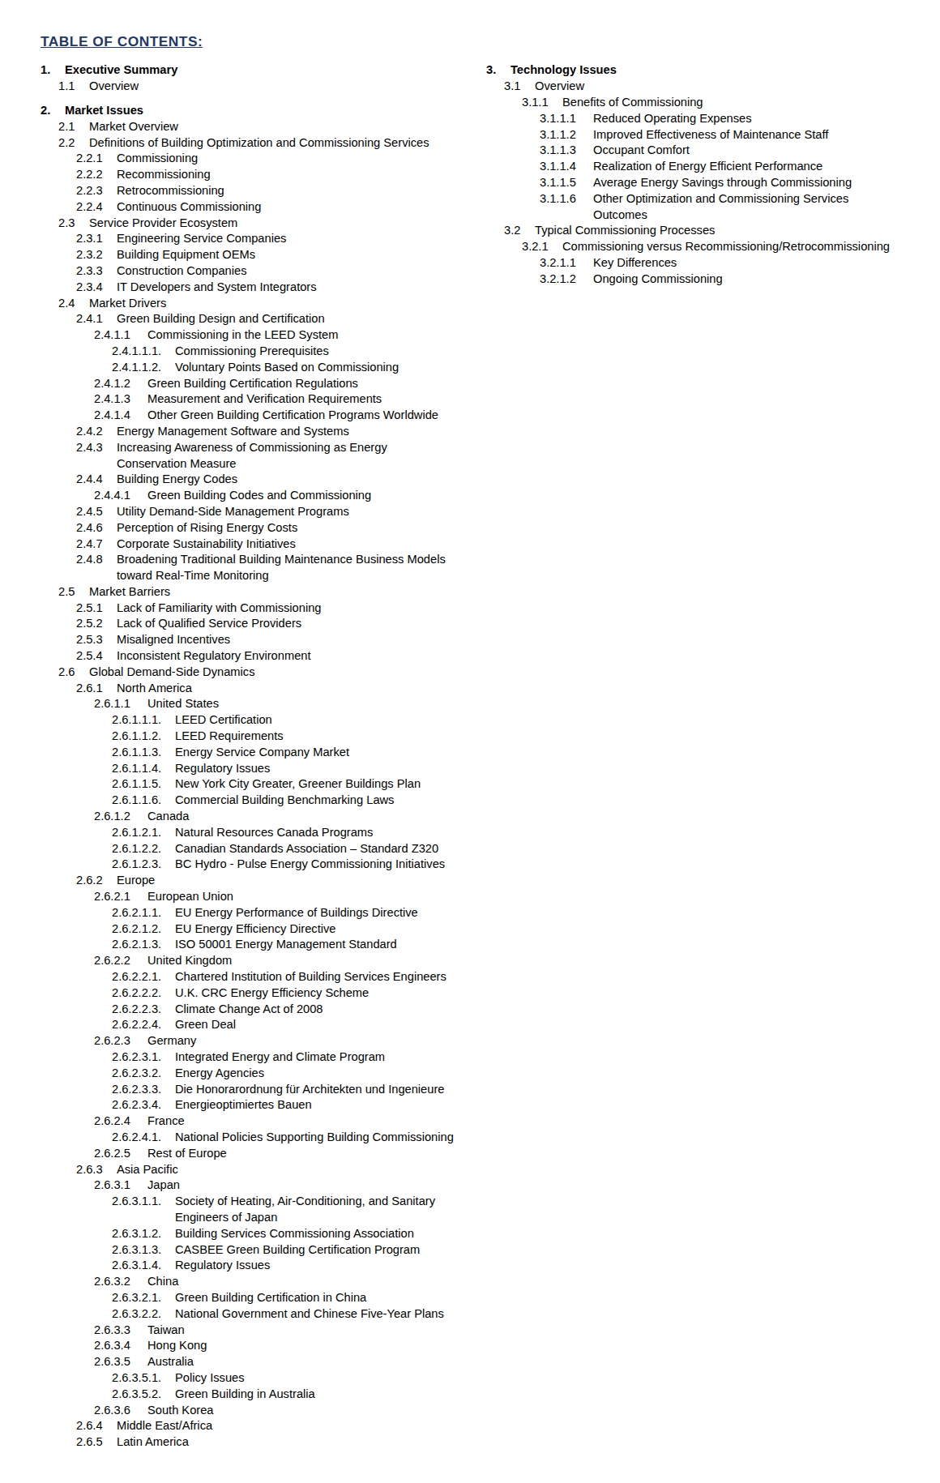TABLE OF CONTENTS:
1. Executive Summary
1.1 Overview
2. Market Issues
2.1 Market Overview
2.2 Definitions of Building Optimization and Commissioning Services
2.2.1 Commissioning
2.2.2 Recommissioning
2.2.3 Retrocommissioning
2.2.4 Continuous Commissioning
2.3 Service Provider Ecosystem
2.3.1 Engineering Service Companies
2.3.2 Building Equipment OEMs
2.3.3 Construction Companies
2.3.4 IT Developers and System Integrators
2.4 Market Drivers
2.4.1 Green Building Design and Certification
2.4.1.1 Commissioning in the LEED System
2.4.1.1.1. Commissioning Prerequisites
2.4.1.1.2. Voluntary Points Based on Commissioning
2.4.1.2 Green Building Certification Regulations
2.4.1.3 Measurement and Verification Requirements
2.4.1.4 Other Green Building Certification Programs Worldwide
2.4.2 Energy Management Software and Systems
2.4.3 Increasing Awareness of Commissioning as Energy Conservation Measure
2.4.4 Building Energy Codes
2.4.4.1 Green Building Codes and Commissioning
2.4.5 Utility Demand-Side Management Programs
2.4.6 Perception of Rising Energy Costs
2.4.7 Corporate Sustainability Initiatives
2.4.8 Broadening Traditional Building Maintenance Business Models toward Real-Time Monitoring
2.5 Market Barriers
2.5.1 Lack of Familiarity with Commissioning
2.5.2 Lack of Qualified Service Providers
2.5.3 Misaligned Incentives
2.5.4 Inconsistent Regulatory Environment
2.6 Global Demand-Side Dynamics
2.6.1 North America
2.6.1.1 United States
2.6.1.1.1. LEED Certification
2.6.1.1.2. LEED Requirements
2.6.1.1.3. Energy Service Company Market
2.6.1.1.4. Regulatory Issues
2.6.1.1.5. New York City Greater, Greener Buildings Plan
2.6.1.1.6. Commercial Building Benchmarking Laws
2.6.1.2 Canada
2.6.1.2.1. Natural Resources Canada Programs
2.6.1.2.2. Canadian Standards Association – Standard Z320
2.6.1.2.3. BC Hydro - Pulse Energy Commissioning Initiatives
2.6.2 Europe
2.6.2.1 European Union
2.6.2.1.1. EU Energy Performance of Buildings Directive
2.6.2.1.2. EU Energy Efficiency Directive
2.6.2.1.3. ISO 50001 Energy Management Standard
2.6.2.2 United Kingdom
2.6.2.2.1. Chartered Institution of Building Services Engineers
2.6.2.2.2. U.K. CRC Energy Efficiency Scheme
2.6.2.2.3. Climate Change Act of 2008
2.6.2.2.4. Green Deal
2.6.2.3 Germany
2.6.2.3.1. Integrated Energy and Climate Program
2.6.2.3.2. Energy Agencies
2.6.2.3.3. Die Honorarordnung für Architekten und Ingenieure
2.6.2.3.4. Energieoptimiertes Bauen
2.6.2.4 France
2.6.2.4.1. National Policies Supporting Building Commissioning
2.6.2.5 Rest of Europe
2.6.3 Asia Pacific
2.6.3.1 Japan
2.6.3.1.1. Society of Heating, Air-Conditioning, and Sanitary Engineers of Japan
2.6.3.1.2. Building Services Commissioning Association
2.6.3.1.3. CASBEE Green Building Certification Program
2.6.3.1.4. Regulatory Issues
2.6.3.2 China
2.6.3.2.1. Green Building Certification in China
2.6.3.2.2. National Government and Chinese Five-Year Plans
2.6.3.3 Taiwan
2.6.3.4 Hong Kong
2.6.3.5 Australia
2.6.3.5.1. Policy Issues
2.6.3.5.2. Green Building in Australia
2.6.3.6 South Korea
2.6.4 Middle East/Africa
2.6.5 Latin America
3. Technology Issues
3.1 Overview
3.1.1 Benefits of Commissioning
3.1.1.1 Reduced Operating Expenses
3.1.1.2 Improved Effectiveness of Maintenance Staff
3.1.1.3 Occupant Comfort
3.1.1.4 Realization of Energy Efficient Performance
3.1.1.5 Average Energy Savings through Commissioning
3.1.1.6 Other Optimization and Commissioning Services Outcomes
3.2 Typical Commissioning Processes
3.2.1 Commissioning versus Recommissioning/Retrocommissioning
3.2.1.1 Key Differences
3.2.1.2 Ongoing Commissioning